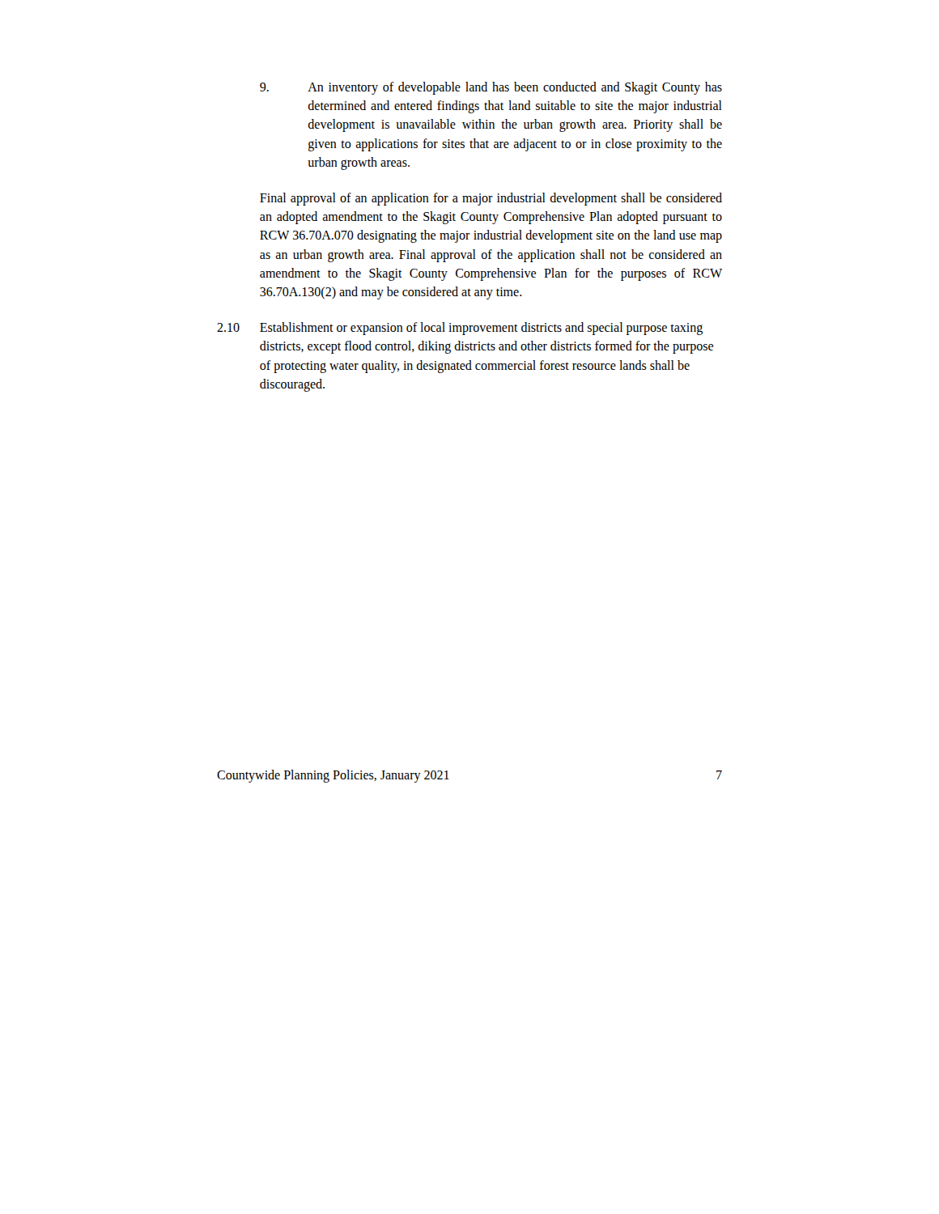9.
An inventory of developable land has been conducted and Skagit County has determined and entered findings that land suitable to site the major industrial development is unavailable within the urban growth area. Priority shall be given to applications for sites that are adjacent to or in close proximity to the urban growth areas.
Final approval of an application for a major industrial development shall be considered an adopted amendment to the Skagit County Comprehensive Plan adopted pursuant to RCW 36.70A.070 designating the major industrial development site on the land use map as an urban growth area. Final approval of the application shall not be considered an amendment to the Skagit County Comprehensive Plan for the purposes of RCW 36.70A.130(2) and may be considered at any time.
2.10
Establishment or expansion of local improvement districts and special purpose taxing districts, except flood control, diking districts and other districts formed for the purpose of protecting water quality, in designated commercial forest resource lands shall be discouraged.
Countywide Planning Policies, January 2021
7